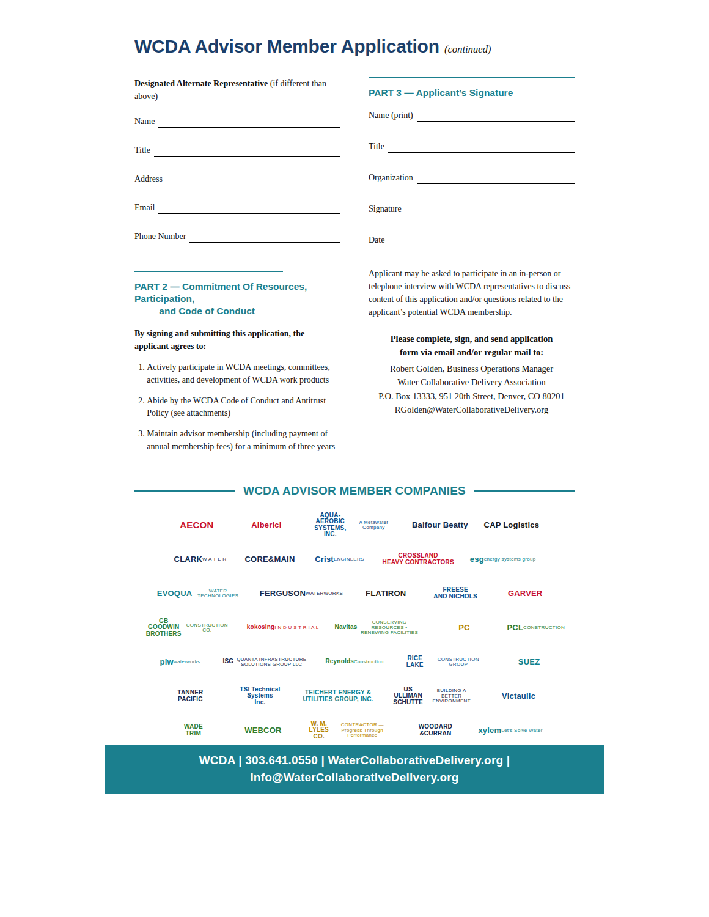WCDA Advisor Member Application (continued)
Designated Alternate Representative (if different than above)
Name
Title
Address
Email
Phone Number
PART 2 — Commitment Of Resources, Participation,and Code of Conduct
By signing and submitting this application, the applicant agrees to:
Actively participate in WCDA meetings, committees, activities, and development of WCDA work products
Abide by the WCDA Code of Conduct and Antitrust Policy (see attachments)
Maintain advisor membership (including payment of annual membership fees) for a minimum of three years
PART 3 — Applicant’s Signature
Name (print)
Title
Organization
Signature
Date
Applicant may be asked to participate in an in-person or telephone interview with WCDA representatives to discuss content of this application and/or questions related to the applicant’s potential WCDA membership.
Please complete, sign, and send application
form via email and/or regular mail to: Robert Golden, Business Operations Manager
Water Collaborative Delivery Association
P.O. Box 13333, 951 20th Street, Denver, CO 80201
RGolden@WaterCollaborativeDelivery.org
WCDA ADVISOR MEMBER COMPANIES
AECON
Alberici
AQUA-AEROBIC
SYSTEMS, INC.A Metawater Company
Balfour Beatty
CAP Logistics
CLARKW A T E R
CORE&MAIN
CristENGINEERS
CROSSLAND
HEAVY CONTRACTORS
esgenergy systems group
EVOQUAWATER TECHNOLOGIES
FERGUSONWATERWORKS
FLATIRON
FREESE
AND NICHOLS
GARVER
GB GOODWIN
BROTHERSCONSTRUCTION CO.
kokosingI N D U S T R I A L
NavitasCONSERVING RESOURCES • RENEWING FACILITIES
PC
PCLCONSTRUCTION
plwwaterworks
ISGQUANTA INFRASTRUCTURE SOLUTIONS GROUP LLC
ReynoldsConstruction
RICE LAKECONSTRUCTION GROUP
SUEZ
TANNER
PACIFIC
TSI Technical
Systems
Inc.
TEICHERT ENERGY &
UTILITIES GROUP, INC.
US ULLIMAN SCHUTTEBUILDING A BETTER ENVIRONMENT
Victaulic
WADE
TRIM
WEBCOR
W. M. LYLES CO.CONTRACTOR — Progress Through Performance
WOODARD
&CURRAN
xylemLet’s Solve Water
WCDA | 303.641.0550 | WaterCollaborativeDelivery.org | info@WaterCollaborativeDelivery.org